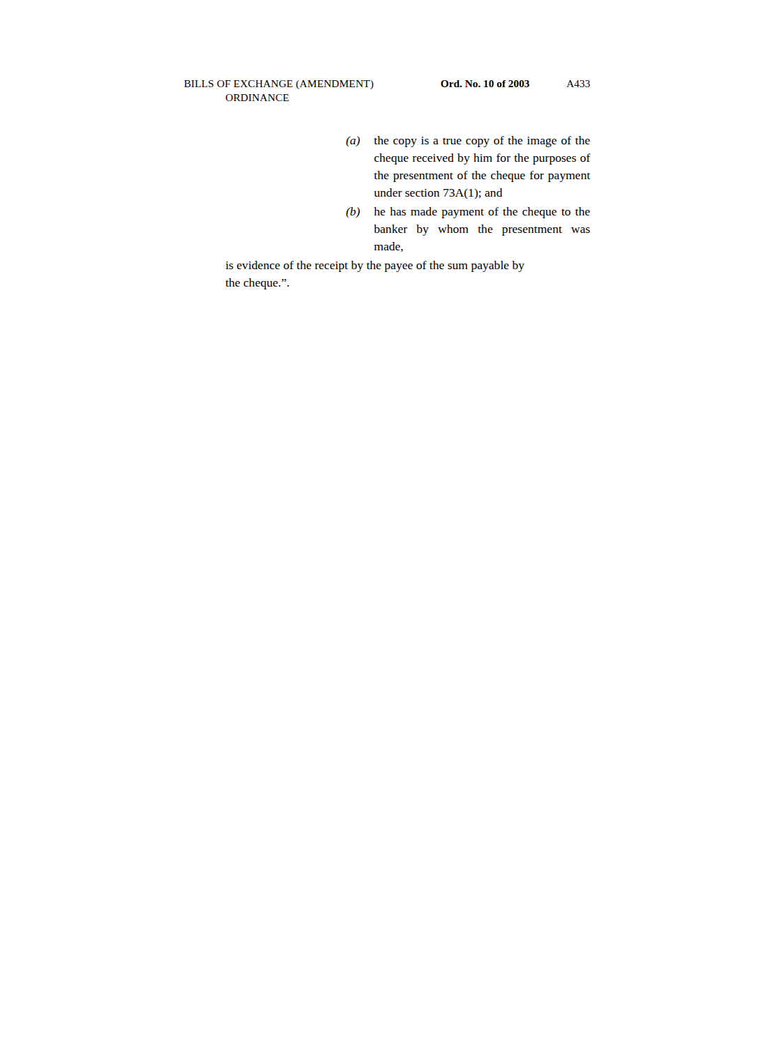Bills of Exchange (Amendment)
Ordinance
Ord. No. 10 of 2003
A433
(a) the copy is a true copy of the image of the cheque received by him for the purposes of the presentment of the cheque for payment under section 73A(1); and
(b) he has made payment of the cheque to the banker by whom the presentment was made,
is evidence of the receipt by the payee of the sum payable by the cheque.”.